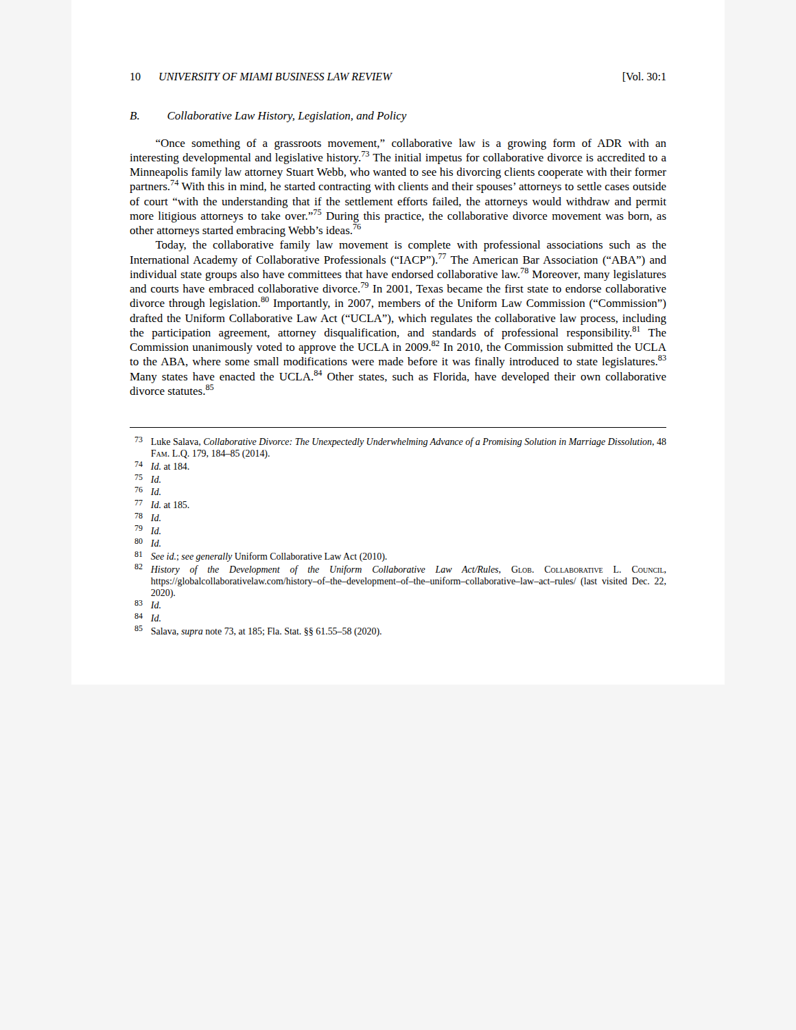10 UNIVERSITY OF MIAMI BUSINESS LAW REVIEW [Vol. 30:1
B. Collaborative Law History, Legislation, and Policy
“Once something of a grassroots movement,” collaborative law is a growing form of ADR with an interesting developmental and legislative history.73 The initial impetus for collaborative divorce is accredited to a Minneapolis family law attorney Stuart Webb, who wanted to see his divorcing clients cooperate with their former partners.74 With this in mind, he started contracting with clients and their spouses’ attorneys to settle cases outside of court “with the understanding that if the settlement efforts failed, the attorneys would withdraw and permit more litigious attorneys to take over.”75 During this practice, the collaborative divorce movement was born, as other attorneys started embracing Webb’s ideas.76
Today, the collaborative family law movement is complete with professional associations such as the International Academy of Collaborative Professionals (“IACP”).77 The American Bar Association (“ABA”) and individual state groups also have committees that have endorsed collaborative law.78 Moreover, many legislatures and courts have embraced collaborative divorce.79 In 2001, Texas became the first state to endorse collaborative divorce through legislation.80 Importantly, in 2007, members of the Uniform Law Commission (“Commission”) drafted the Uniform Collaborative Law Act (“UCLA”), which regulates the collaborative law process, including the participation agreement, attorney disqualification, and standards of professional responsibility.81 The Commission unanimously voted to approve the UCLA in 2009.82 In 2010, the Commission submitted the UCLA to the ABA, where some small modifications were made before it was finally introduced to state legislatures.83 Many states have enacted the UCLA.84 Other states, such as Florida, have developed their own collaborative divorce statutes.85
73 Luke Salava, Collaborative Divorce: The Unexpectedly Underwhelming Advance of a Promising Solution in Marriage Dissolution, 48 Fam. L.Q. 179, 184–85 (2014).
74 Id. at 184.
75 Id.
76 Id.
77 Id. at 185.
78 Id.
79 Id.
80 Id.
81 See id.; see generally Uniform Collaborative Law Act (2010).
82 History of the Development of the Uniform Collaborative Law Act/Rules, Glob. Collaborative L. Council, https://globalcollaborativelaw.com/history–of–the–development–of–the–uniform–collaborative–law–act–rules/ (last visited Dec. 22, 2020).
83 Id.
84 Id.
85 Salava, supra note 73, at 185; Fla. Stat. §§ 61.55–58 (2020).